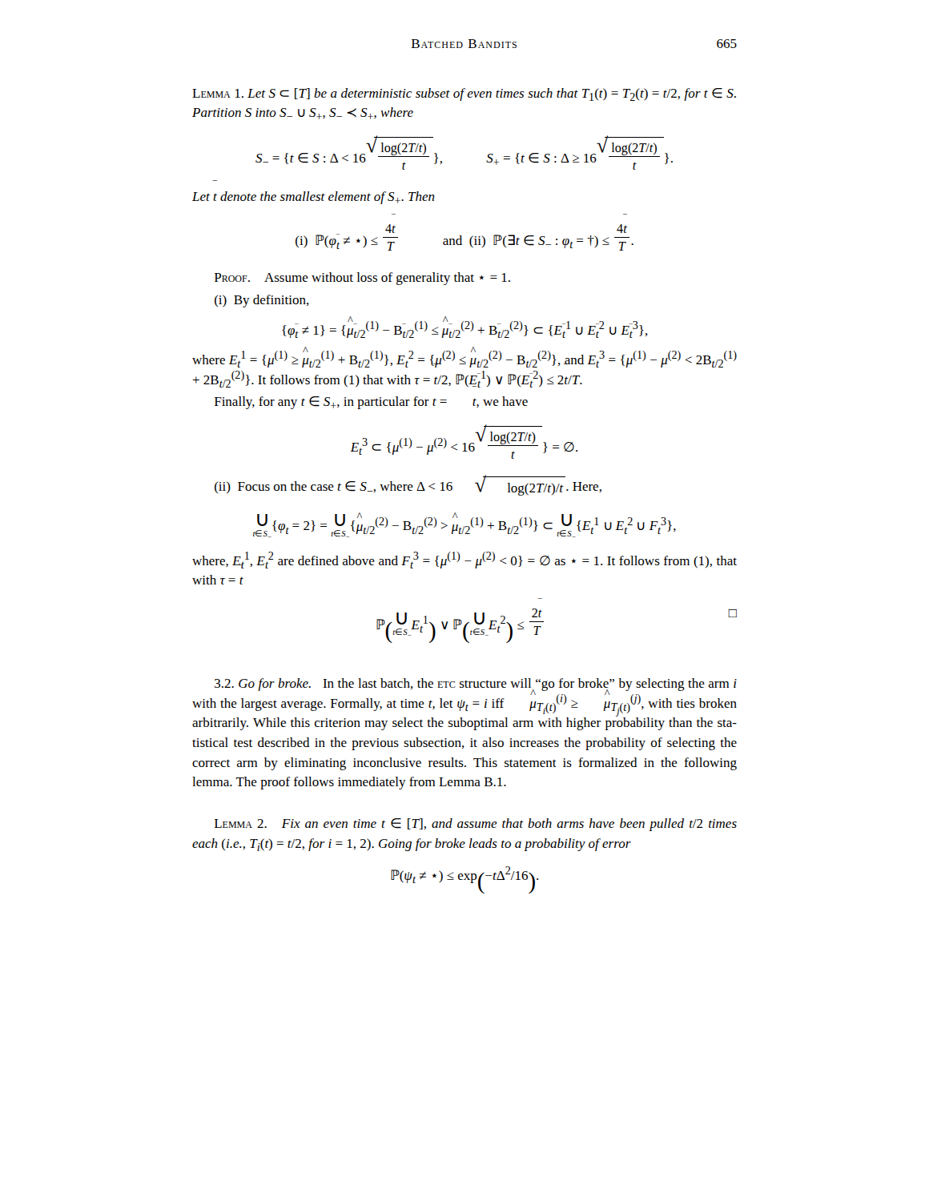Batched Bandits 665
Lemma 1. Let S ⊂ [T] be a deterministic subset of even times such that T1(t) = T2(t) = t/2, for t ∈ S. Partition S into S− ∪ S+, S− ≺ S+, where
S− = {t ∈ S : Δ < 16log(2T/t) t}, S+ = {t ∈ S : Δ ≥ 16log(2T/t) t}.
Let ‾t denote the smallest element of S+. Then
(i) ℙ(φ‾t ≠ ⋆) ≤ 4‾t T and (ii) ℙ(∃t ∈ S− : φt = †) ≤ 4‾t T.
Proof. Assume without loss of generality that ⋆ = 1.
(i) By definition,
{φ‾t ≠ 1} = {^μ‾t/2(1) − B‾t/2(1) ≤ ^μ‾t/2(2) + B‾t/2(2)} ⊂ {E‾t1 ∪ E‾t2 ∪ E‾t3},
where Et1 = {μ(1) ≥ ^μt/2(1) + Bt/2(1)}, Et2 = {μ(2) ≤ ^μt/2(2) − Bt/2(2)}, and Et3 = {μ(1) − μ(2) < 2Bt/2(1) + 2Bt/2(2)}. It follows from (1) that with τ = ‾t/2, ℙ(E‾t1) ∨ ℙ(E‾t2) ≤ 2‾t/T.
Finally, for any t ∈ S+, in particular for t = ‾t, we have
Et3 ⊂ {μ(1) − μ(2) < 16log(2T/t) t} = ∅.
(ii) Focus on the case t ∈ S−, where Δ < 16log(2T/t)/t. Here,
∪t∈S−{φt = 2} = ∪t∈S−{^μt/2(2) − Bt/2(2) > ^μt/2(1) + Bt/2(1)} ⊂ ∪t∈S−{Et1 ∪ Et2 ∪ Ft3},
where, Et1, Et2 are defined above and Ft3 = {μ(1) − μ(2) < 0} = ∅ as ⋆ = 1. It follows from (1), that with τ = ‾t
ℙ(∪t∈S−Et1) ∨ ℙ(∪t∈S−Et2) ≤ 2‾t T □
3.2. Go for broke. In the last batch, the etc structure will “go for broke” by selecting the arm i with the largest average. Formally, at time t, let ψt = i iff ^μTi(t)(i) ≥ ^μTj(t)(j), with ties broken arbitrarily. While this criterion may select the suboptimal arm with higher probability than the statistical test described in the previous subsection, it also increases the probability of selecting the correct arm by eliminating inconclusive results. This statement is formalized in the following lemma. The proof follows immediately from Lemma B.1.
Lemma 2. Fix an even time t ∈ [T], and assume that both arms have been pulled t/2 times each (i.e., Ti(t) = t/2, for i = 1, 2). Going for broke leads to a probability of error
ℙ(ψt ≠ ⋆) ≤ exp(−t Δ2/16).